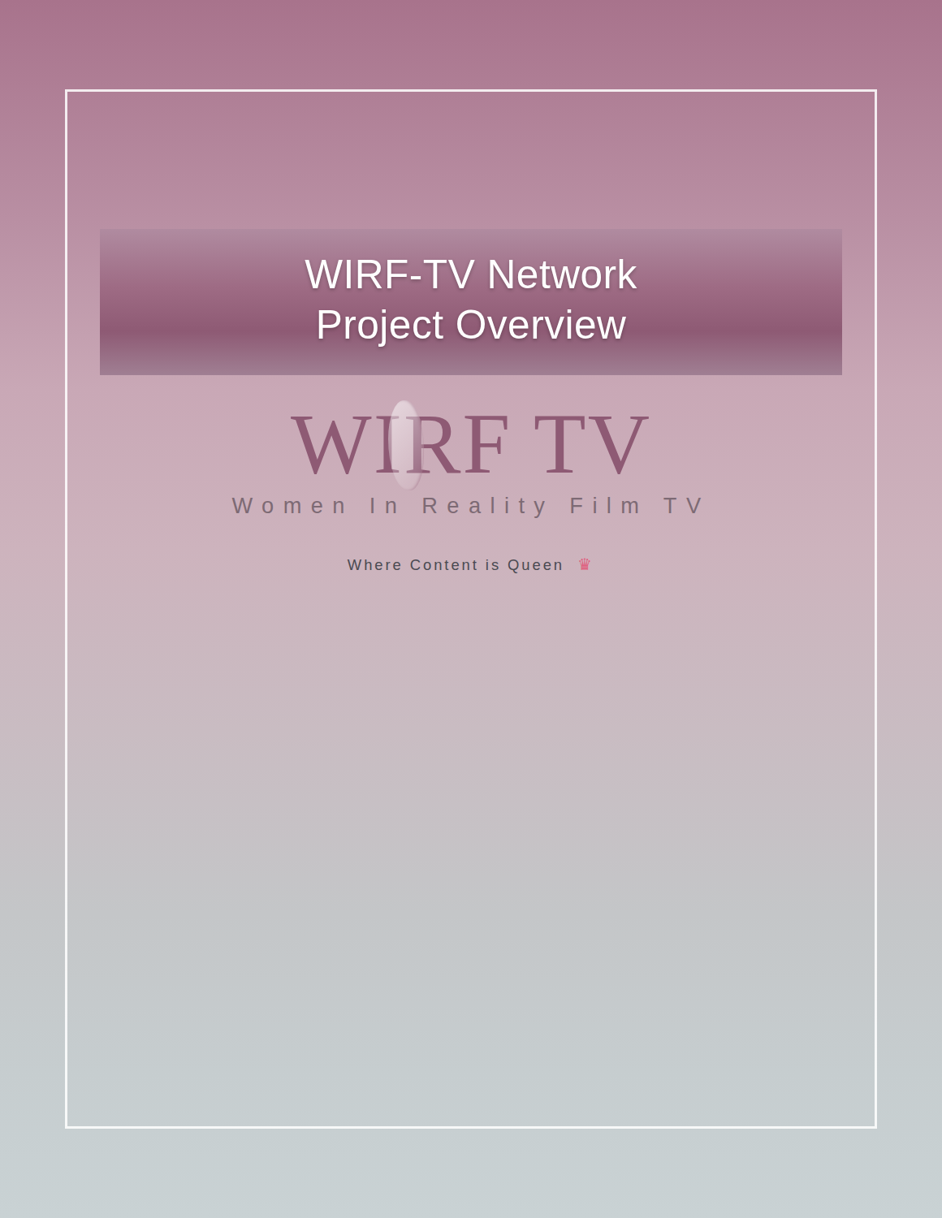WIRF-TV Network
Project Overview
WIRF TV
Women In Reality Film TV
Where Content is Queen ♛